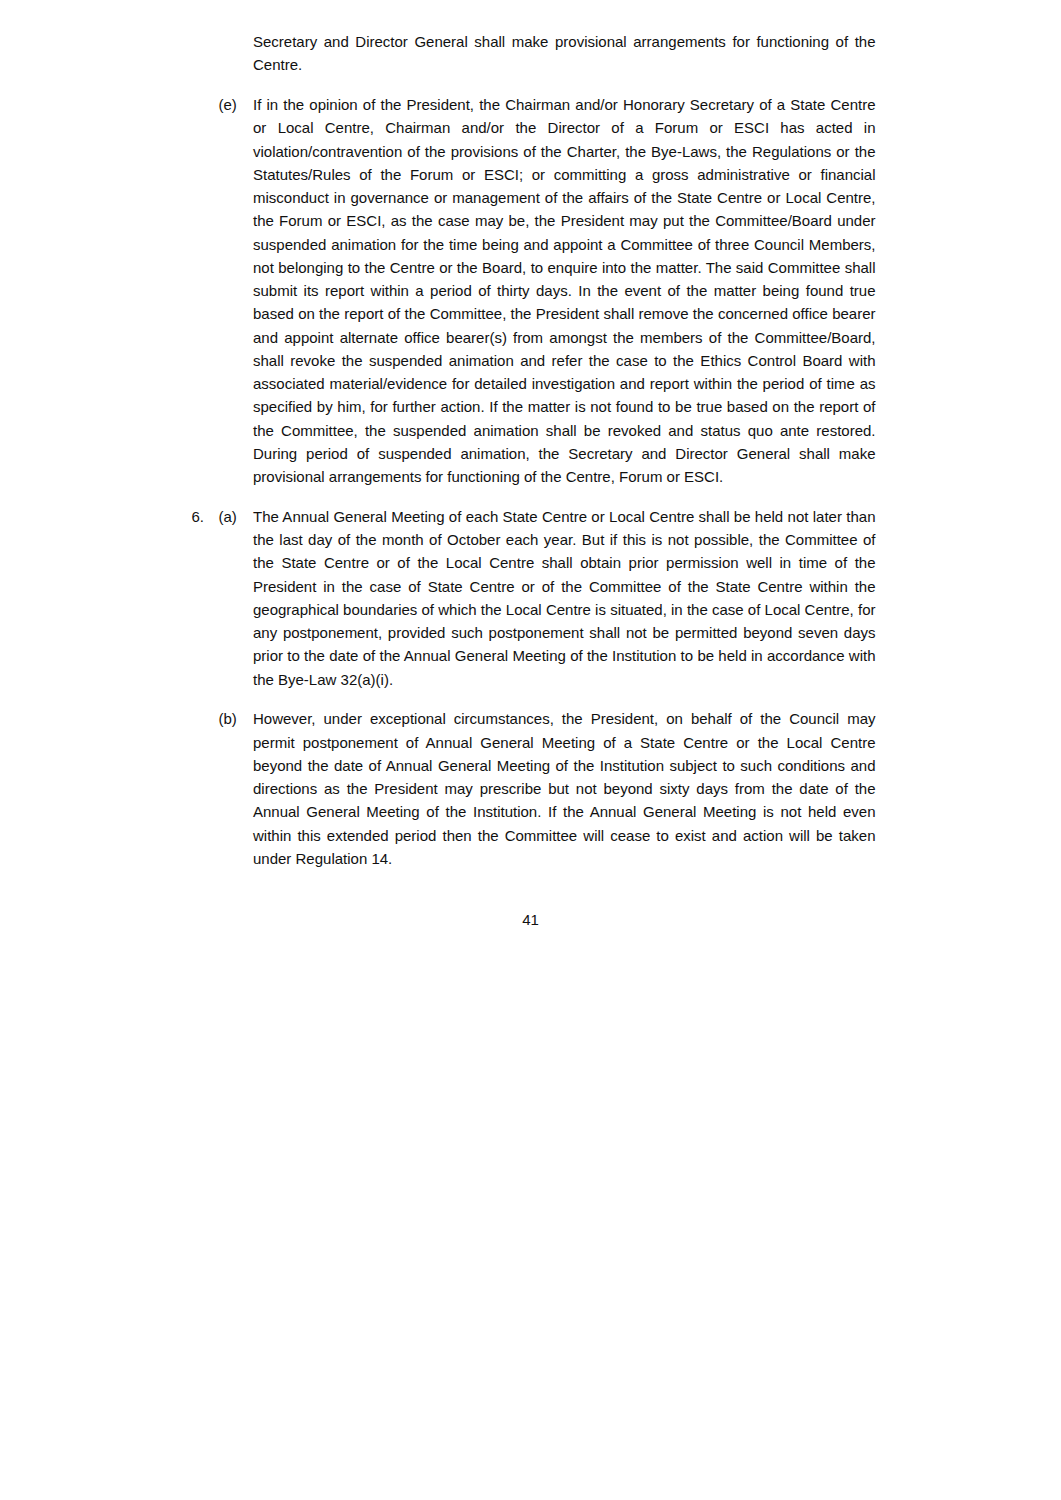Secretary and Director General shall make provisional arrangements for functioning of the Centre.
(e) If in the opinion of the President, the Chairman and/or Honorary Secretary of a State Centre or Local Centre, Chairman and/or the Director of a Forum or ESCI has acted in violation/contravention of the provisions of the Charter, the Bye-Laws, the Regulations or the Statutes/Rules of the Forum or ESCI; or committing a gross administrative or financial misconduct in governance or management of the affairs of the State Centre or Local Centre, the Forum or ESCI, as the case may be, the President may put the Committee/Board under suspended animation for the time being and appoint a Committee of three Council Members, not belonging to the Centre or the Board, to enquire into the matter. The said Committee shall submit its report within a period of thirty days. In the event of the matter being found true based on the report of the Committee, the President shall remove the concerned office bearer and appoint alternate office bearer(s) from amongst the members of the Committee/Board, shall revoke the suspended animation and refer the case to the Ethics Control Board with associated material/evidence for detailed investigation and report within the period of time as specified by him, for further action. If the matter is not found to be true based on the report of the Committee, the suspended animation shall be revoked and status quo ante restored. During period of suspended animation, the Secretary and Director General shall make provisional arrangements for functioning of the Centre, Forum or ESCI.
6.(a) The Annual General Meeting of each State Centre or Local Centre shall be held not later than the last day of the month of October each year. But if this is not possible, the Committee of the State Centre or of the Local Centre shall obtain prior permission well in time of the President in the case of State Centre or of the Committee of the State Centre within the geographical boundaries of which the Local Centre is situated, in the case of Local Centre, for any postponement, provided such postponement shall not be permitted beyond seven days prior to the date of the Annual General Meeting of the Institution to be held in accordance with the Bye-Law 32(a)(i).
(b) However, under exceptional circumstances, the President, on behalf of the Council may permit postponement of Annual General Meeting of a State Centre or the Local Centre beyond the date of Annual General Meeting of the Institution subject to such conditions and directions as the President may prescribe but not beyond sixty days from the date of the Annual General Meeting of the Institution. If the Annual General Meeting is not held even within this extended period then the Committee will cease to exist and action will be taken under Regulation 14.
41